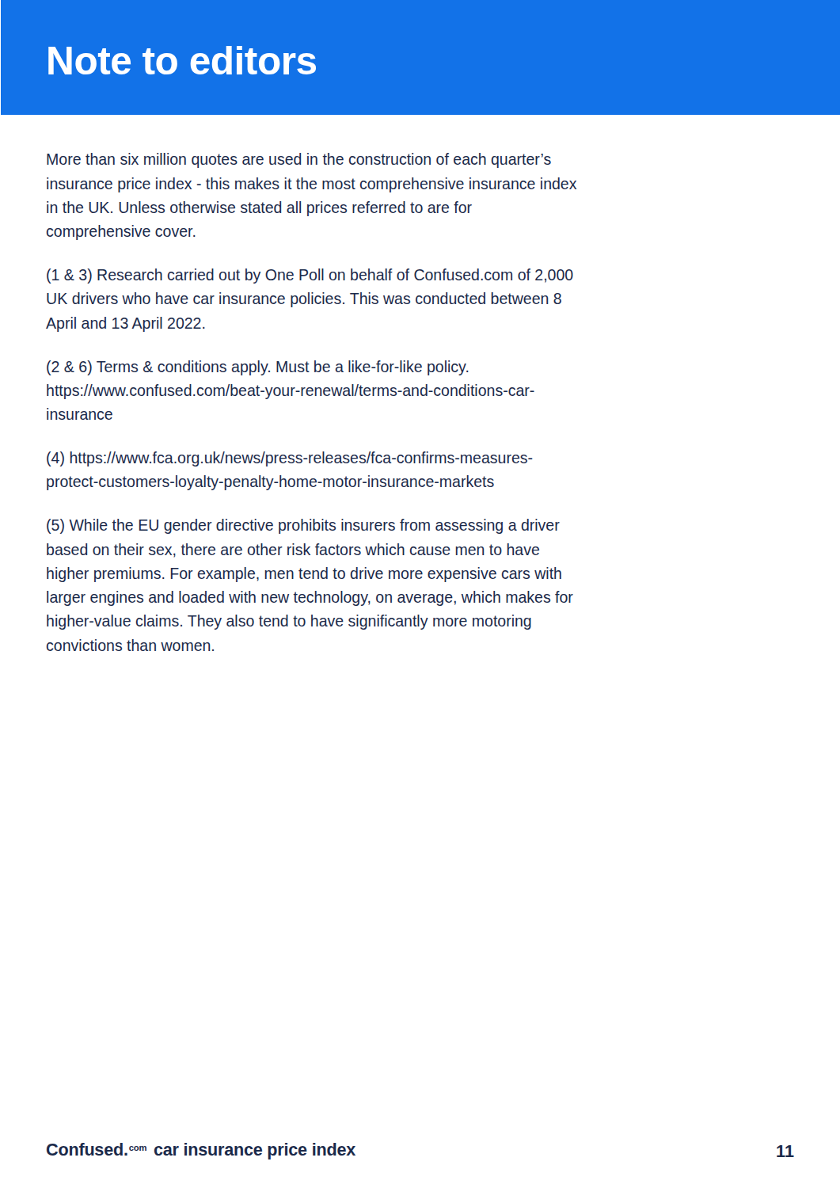Note to editors
More than six million quotes are used in the construction of each quarter’s insurance price index - this makes it the most comprehensive insurance index in the UK. Unless otherwise stated all prices referred to are for comprehensive cover.
(1 & 3) Research carried out by One Poll on behalf of Confused.com of 2,000 UK drivers who have car insurance policies. This was conducted between 8 April and 13 April 2022.
(2 & 6) Terms & conditions apply. Must be a like-for-like policy. https://www.confused.com/beat-your-renewal/terms-and-conditions-car-insurance
(4) https://www.fca.org.uk/news/press-releases/fca-confirms-measures-protect-customers-loyalty-penalty-home-motor-insurance-markets
(5) While the EU gender directive prohibits insurers from assessing a driver based on their sex, there are other risk factors which cause men to have higher premiums. For example, men tend to drive more expensive cars with larger engines and loaded with new technology, on average, which makes for higher-value claims. They also tend to have significantly more motoring convictions than women.
Confused.com car insurance price index
11